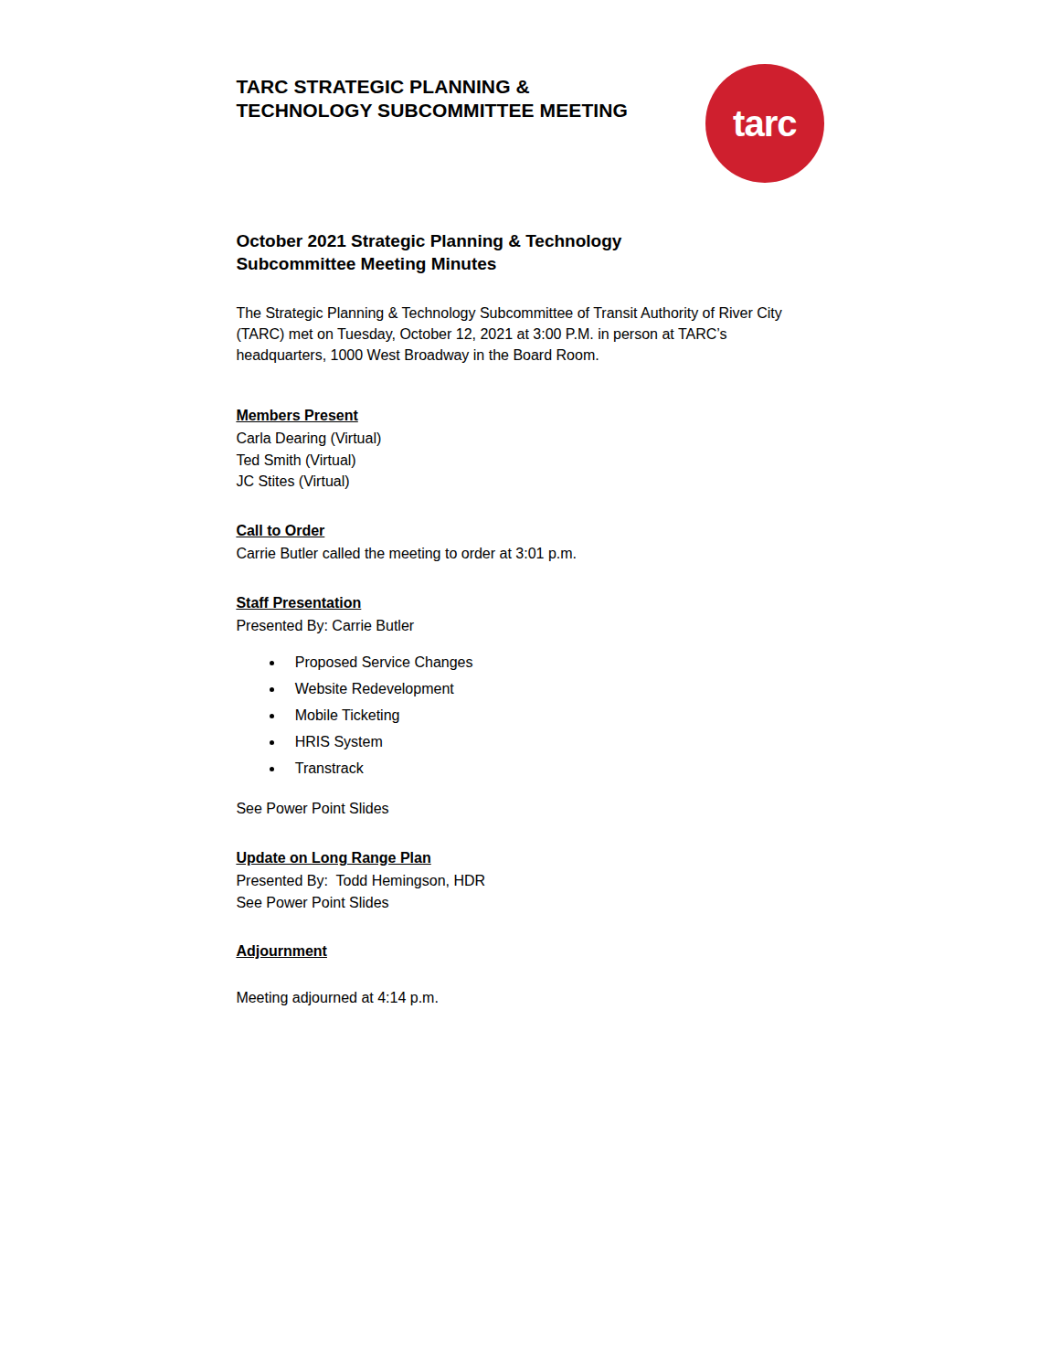TARC STRATEGIC PLANNING & TECHNOLOGY SUBCOMMITTEE MEETING
tarc
October 2021 Strategic Planning & Technology Subcommittee Meeting Minutes
The Strategic Planning & Technology Subcommittee of Transit Authority of River City (TARC) met on Tuesday, October 12, 2021 at 3:00 P.M. in person at TARC’s headquarters, 1000 West Broadway in the Board Room.
Members Present
Carla Dearing (Virtual)
Ted Smith (Virtual)
JC Stites (Virtual)
Call to Order
Carrie Butler called the meeting to order at 3:01 p.m.
Staff Presentation
Presented By: Carrie Butler
Proposed Service Changes
Website Redevelopment
Mobile Ticketing
HRIS System
Transtrack
See Power Point Slides
Update on Long Range Plan
Presented By: Todd Hemingson, HDR
See Power Point Slides
Adjournment
Meeting adjourned at 4:14 p.m.